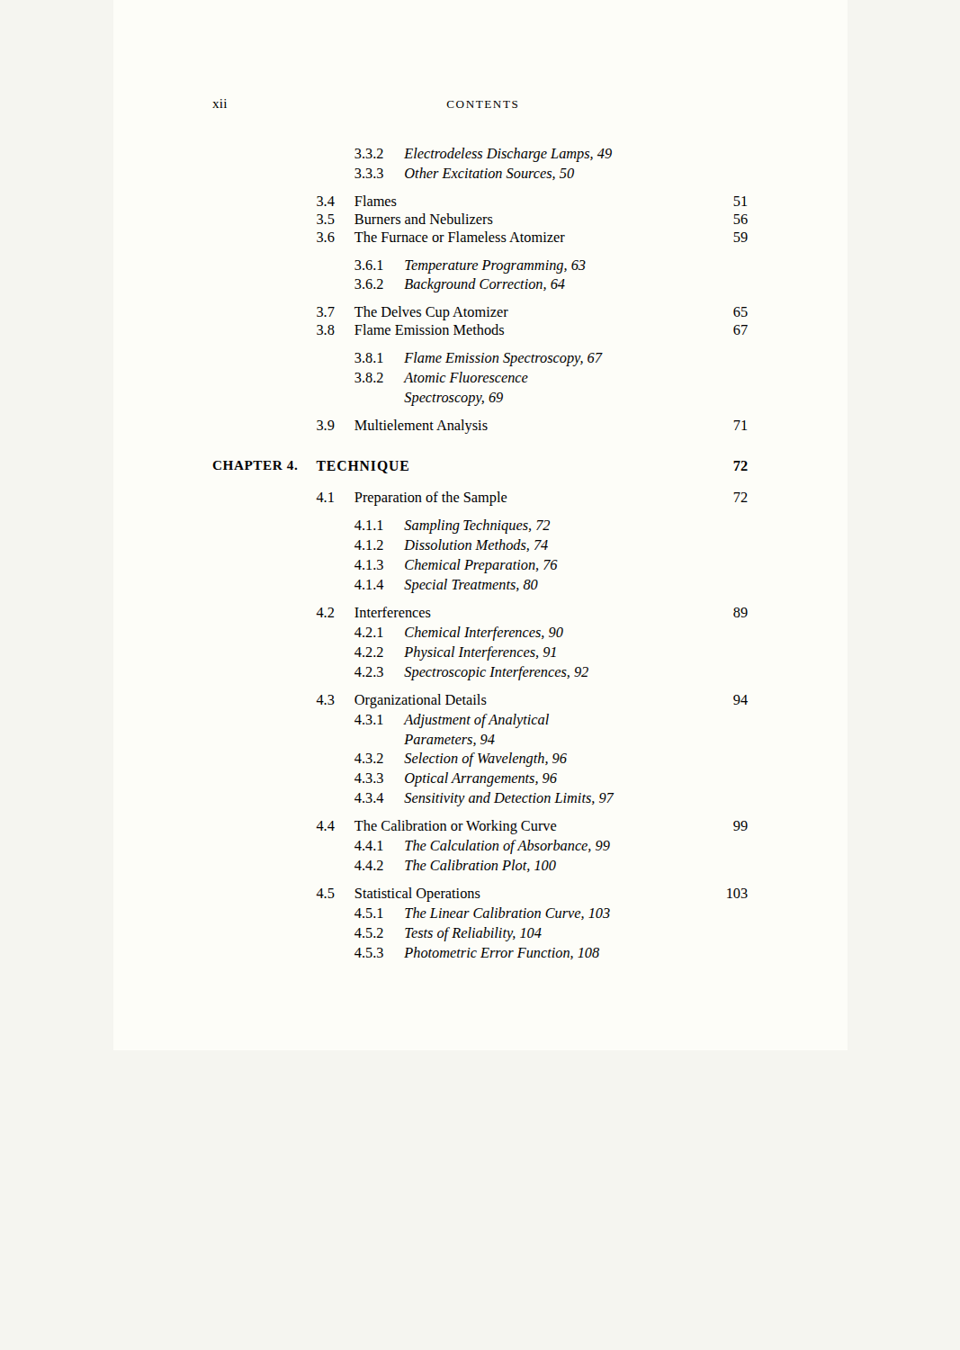xii
CONTENTS
| | | 3.3.2 Electrodeless Discharge Lamps, 49 3.3.3 Other Excitation Sources, 50 | |
| | 3.4 | Flames | 51 |
| | 3.5 | Burners and Nebulizers | 56 |
| | 3.6 | The Furnace or Flameless Atomizer | 59 |
| | | 3.6.1 Temperature Programming, 63 3.6.2 Background Correction, 64 | |
| | 3.7 | The Delves Cup Atomizer | 65 |
| | 3.8 | Flame Emission Methods | 67 |
| | | 3.8.1 Flame Emission Spectroscopy, 67 3.8.2 Atomic Fluorescence Spectroscopy, 69 | |
| | 3.9 | Multielement Analysis | 71 |
| CHAPTER 4. | TECHNIQUE | 72 |
| | 4.1 | Preparation of the Sample | 72 |
| | | 4.1.1 Sampling Techniques, 72 4.1.2 Dissolution Methods, 74 4.1.3 Chemical Preparation, 76 4.1.4 Special Treatments, 80 | |
| | 4.2 | Interferences | 89 |
| | | 4.2.1 Chemical Interferences, 90 4.2.2 Physical Interferences, 91 4.2.3 Spectroscopic Interferences, 92 | |
| | 4.3 | Organizational Details | 94 |
| | | 4.3.1 Adjustment of Analytical Parameters, 94 4.3.2 Selection of Wavelength, 96 4.3.3 Optical Arrangements, 96 4.3.4 Sensitivity and Detection Limits, 97 | |
| | 4.4 | The Calibration or Working Curve | 99 |
| | | 4.4.1 The Calculation of Absorbance, 99 4.4.2 The Calibration Plot, 100 | |
| | 4.5 | Statistical Operations | 103 |
| | | 4.5.1 The Linear Calibration Curve, 103 4.5.2 Tests of Reliability, 104 4.5.3 Photometric Error Function, 108 | |